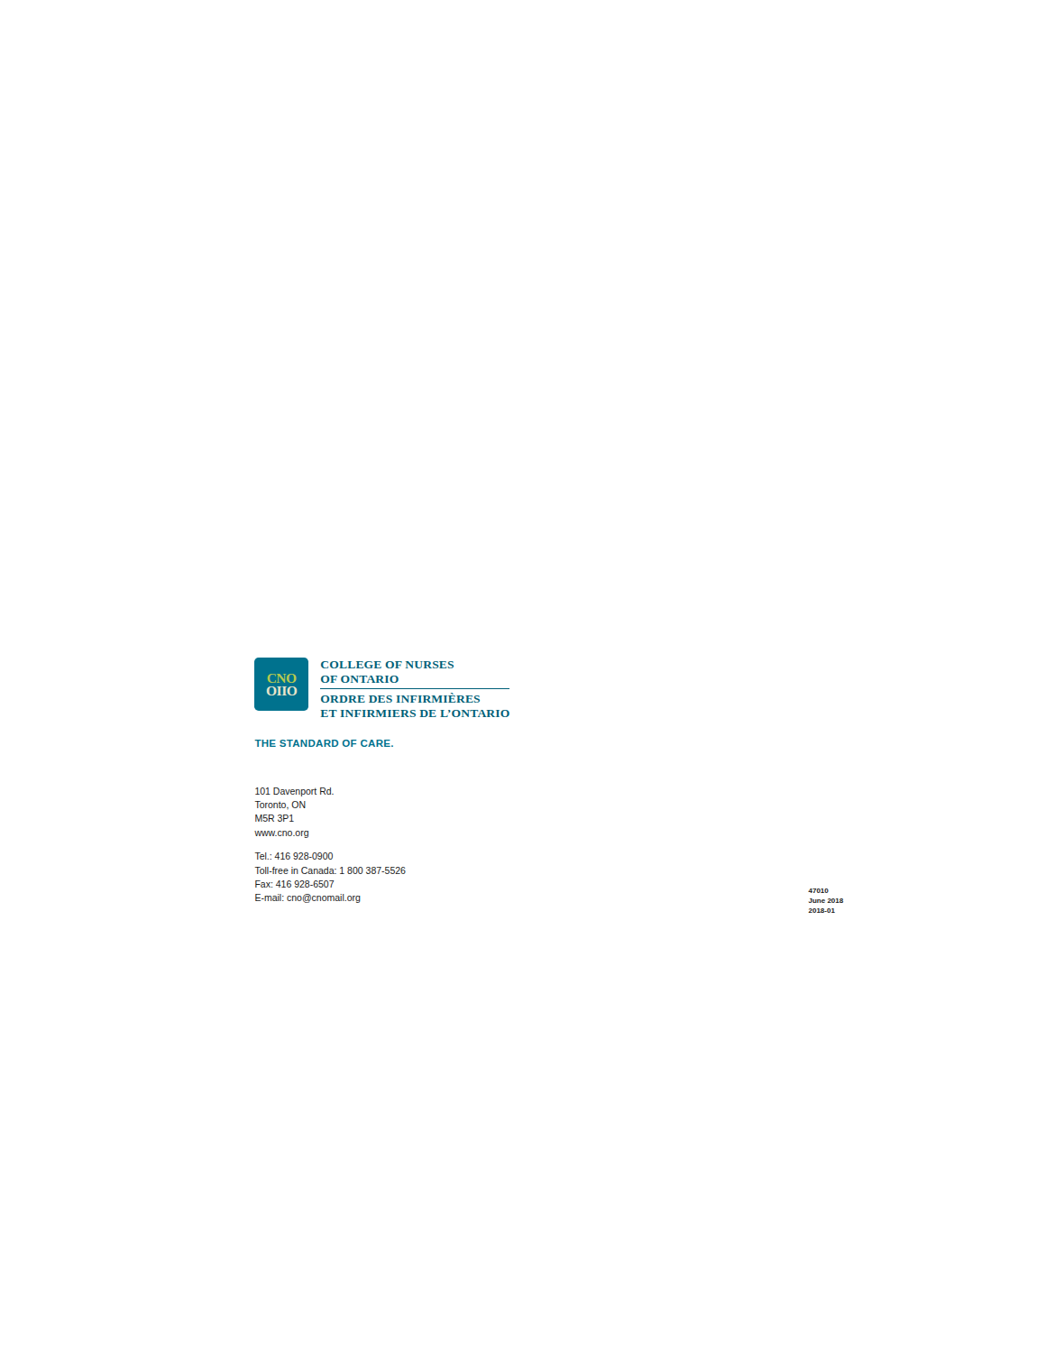CNO OIIO
College of Nurses
of Ontario
Ordre des infirmières
et infirmiers de l’Ontario
THE STANDARD OF CARE.
101 Davenport Rd.
Toronto, ON
M5R 3P1
www.cno.org
Tel.: 416 928-0900
Toll-free in Canada: 1 800 387-5526
Fax: 416 928-6507
E-mail: cno@cnomail.org
47010
June 2018
2018-01